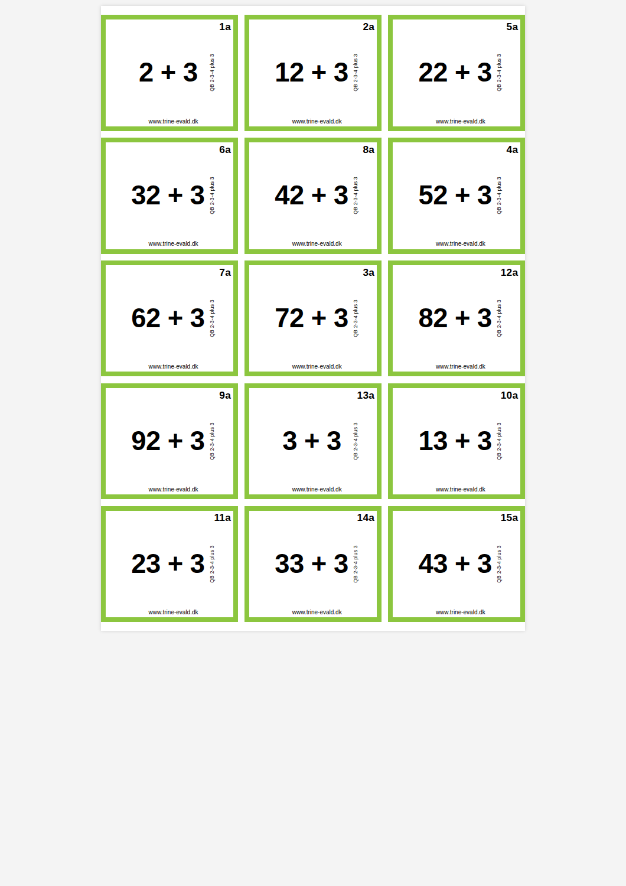1a 2 + 3 QB 2-3-4 plus 3 www.trine-evald.dk
2a 12 + 3 QB 2-3-4 plus 3 www.trine-evald.dk
5a 22 + 3 QB 2-3-4 plus 3 www.trine-evald.dk
6a 32 + 3 QB 2-3-4 plus 3 www.trine-evald.dk
8a 42 + 3 QB 2-3-4 plus 3 www.trine-evald.dk
4a 52 + 3 QB 2-3-4 plus 3 www.trine-evald.dk
7a 62 + 3 QB 2-3-4 plus 3 www.trine-evald.dk
3a 72 + 3 QB 2-3-4 plus 3 www.trine-evald.dk
12a 82 + 3 QB 2-3-4 plus 3 www.trine-evald.dk
9a 92 + 3 QB 2-3-4 plus 3 www.trine-evald.dk
13a 3 + 3 QB 2-3-4 plus 3 www.trine-evald.dk
10a 13 + 3 QB 2-3-4 plus 3 www.trine-evald.dk
11a 23 + 3 QB 2-3-4 plus 3 www.trine-evald.dk
14a 33 + 3 QB 2-3-4 plus 3 www.trine-evald.dk
15a 43 + 3 QB 2-3-4 plus 3 www.trine-evald.dk